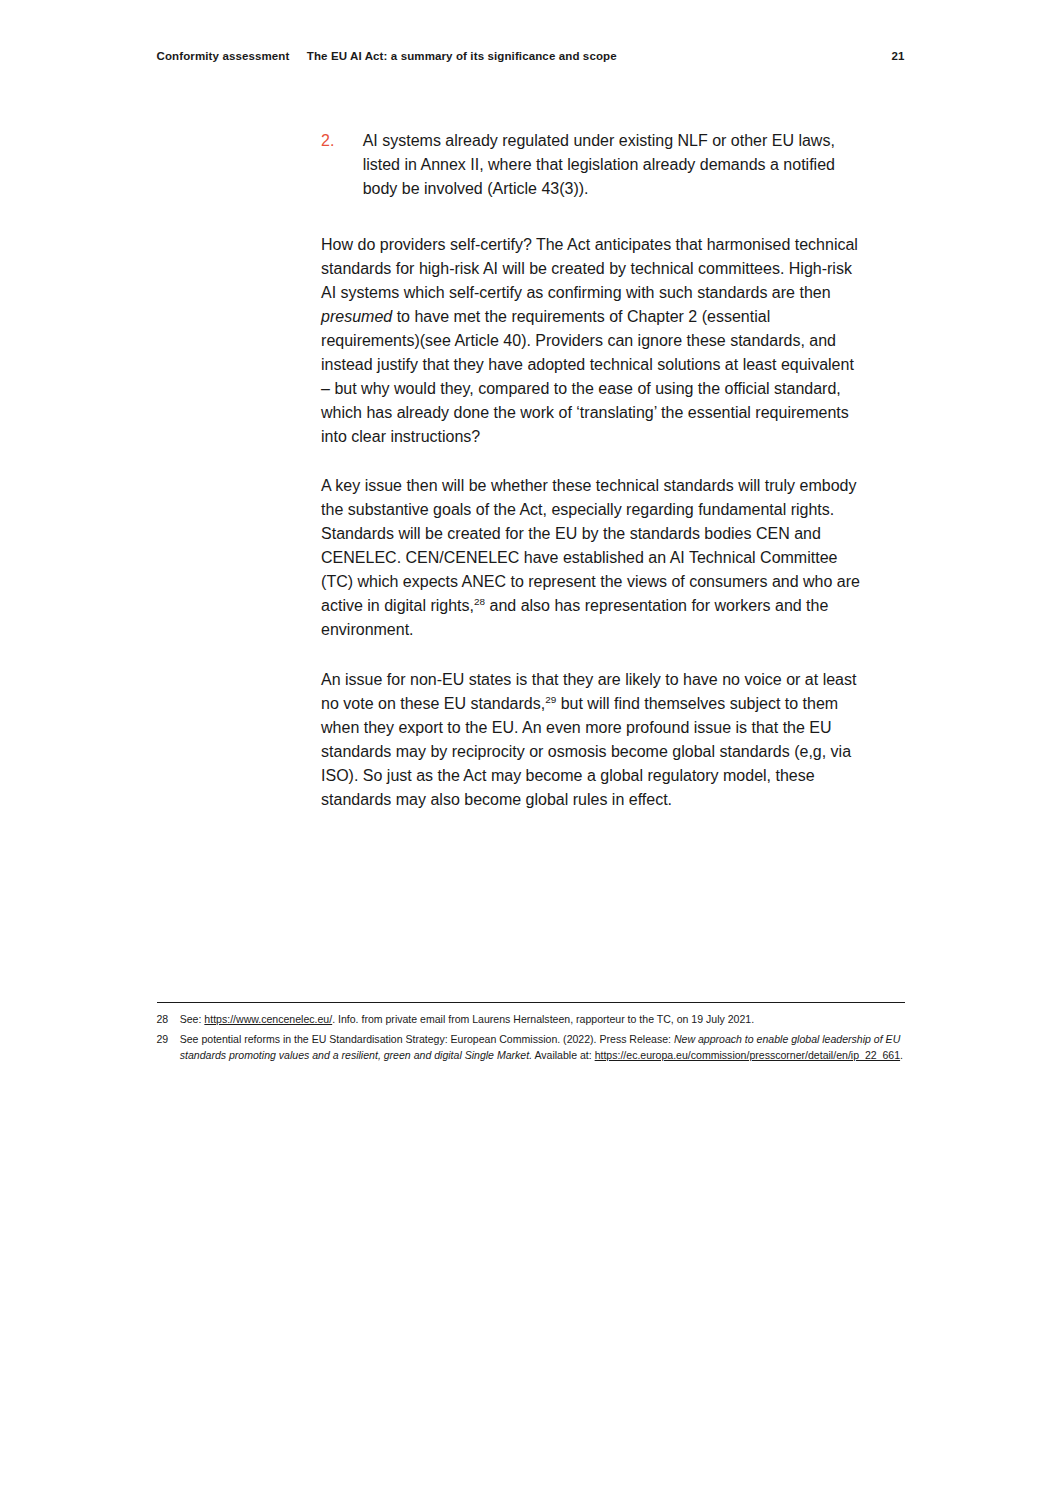Conformity assessment The EU AI Act: a summary of its significance and scope 21
2. AI systems already regulated under existing NLF or other EU laws, listed in Annex II, where that legislation already demands a notified body be involved (Article 43(3)).
How do providers self-certify? The Act anticipates that harmonised technical standards for high-risk AI will be created by technical committees. High-risk AI systems which self-certify as confirming with such standards are then presumed to have met the requirements of Chapter 2 (essential requirements)(see Article 40). Providers can ignore these standards, and instead justify that they have adopted technical solutions at least equivalent – but why would they, compared to the ease of using the official standard, which has already done the work of ‘translating’ the essential requirements into clear instructions?
A key issue then will be whether these technical standards will truly embody the substantive goals of the Act, especially regarding fundamental rights. Standards will be created for the EU by the standards bodies CEN and CENELEC. CEN/CENELEC have established an AI Technical Committee (TC) which expects ANEC to represent the views of consumers and who are active in digital rights,28 and also has representation for workers and the environment.
An issue for non-EU states is that they are likely to have no voice or at least no vote on these EU standards,29 but will find themselves subject to them when they export to the EU. An even more profound issue is that the EU standards may by reciprocity or osmosis become global standards (e,g, via ISO). So just as the Act may become a global regulatory model, these standards may also become global rules in effect.
28 See: https://www.cencenelec.eu/. Info. from private email from Laurens Hernalsteen, rapporteur to the TC, on 19 July 2021.
29 See potential reforms in the EU Standardisation Strategy: European Commission. (2022). Press Release: New approach to enable global leadership of EU standards promoting values and a resilient, green and digital Single Market. Available at: https://ec.europa.eu/commission/presscorner/detail/en/ip_22_661.